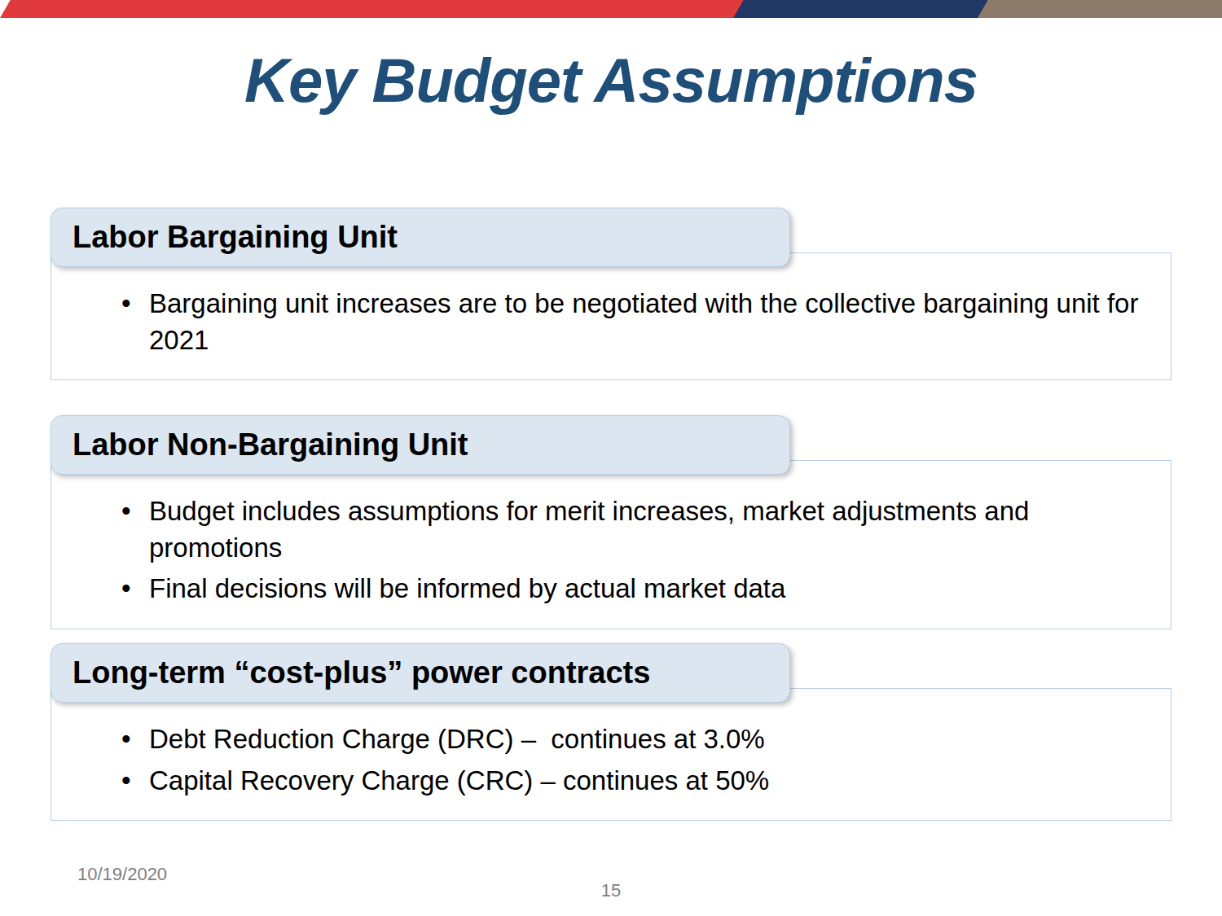Key Budget Assumptions
Labor Bargaining Unit
Bargaining unit increases are to be negotiated with the collective bargaining unit for 2021
Labor Non-Bargaining Unit
Budget includes assumptions for merit increases, market adjustments and promotions
Final decisions will be informed by actual market data
Long-term “cost-plus” power contracts
Debt Reduction Charge (DRC) – continues at 3.0%
Capital Recovery Charge (CRC) – continues at 50%
10/19/2020
15